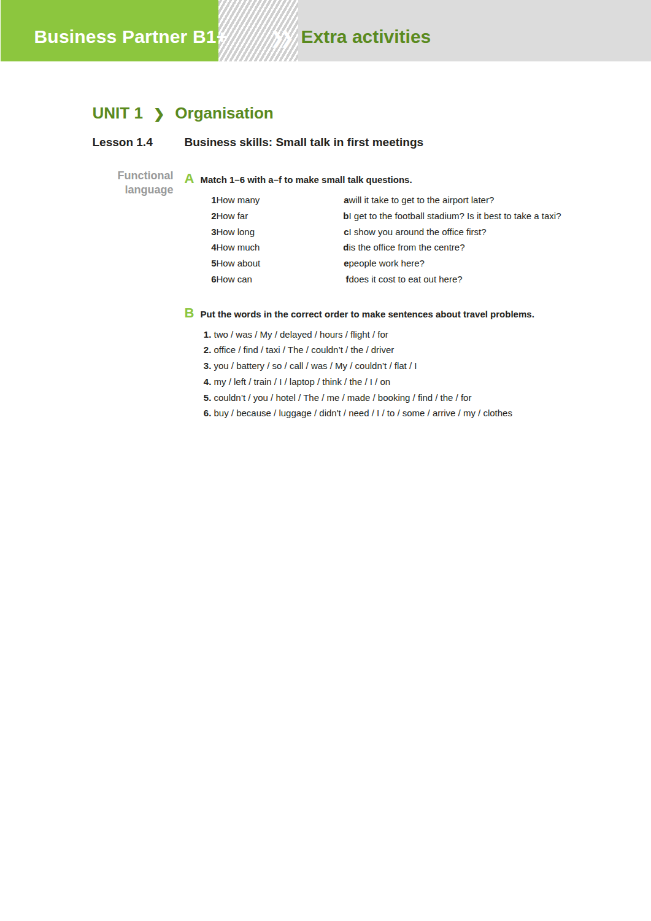Business Partner B1+
❯❯
Extra activities
UNIT 1 ❯ Organisation
Lesson 1.4
Business skills: Small talk in first meetings
Functional
language
A
Match 1–6 with a–f to make small talk questions.
| 1 | How many | a | will it take to get to the airport later? |
| 2 | How far | b | I get to the football stadium? Is it best to take a taxi? |
| 3 | How long | c | I show you around the office first? |
| 4 | How much | d | is the office from the centre? |
| 5 | How about | e | people work here? |
| 6 | How can | f | does it cost to eat out here? |
B
Put the words in the correct order to make sentences about travel problems.
two / was / My / delayed / hours / flight / for
office / find / taxi / The / couldn’t / the / driver
you / battery / so / call / was / My / couldn’t / flat / I
my / left / train / I / laptop / think / the / I / on
couldn’t / you / hotel / The / me / made / booking / find / the / for
buy / because / luggage / didn't / need / I / to / some / arrive / my / clothes